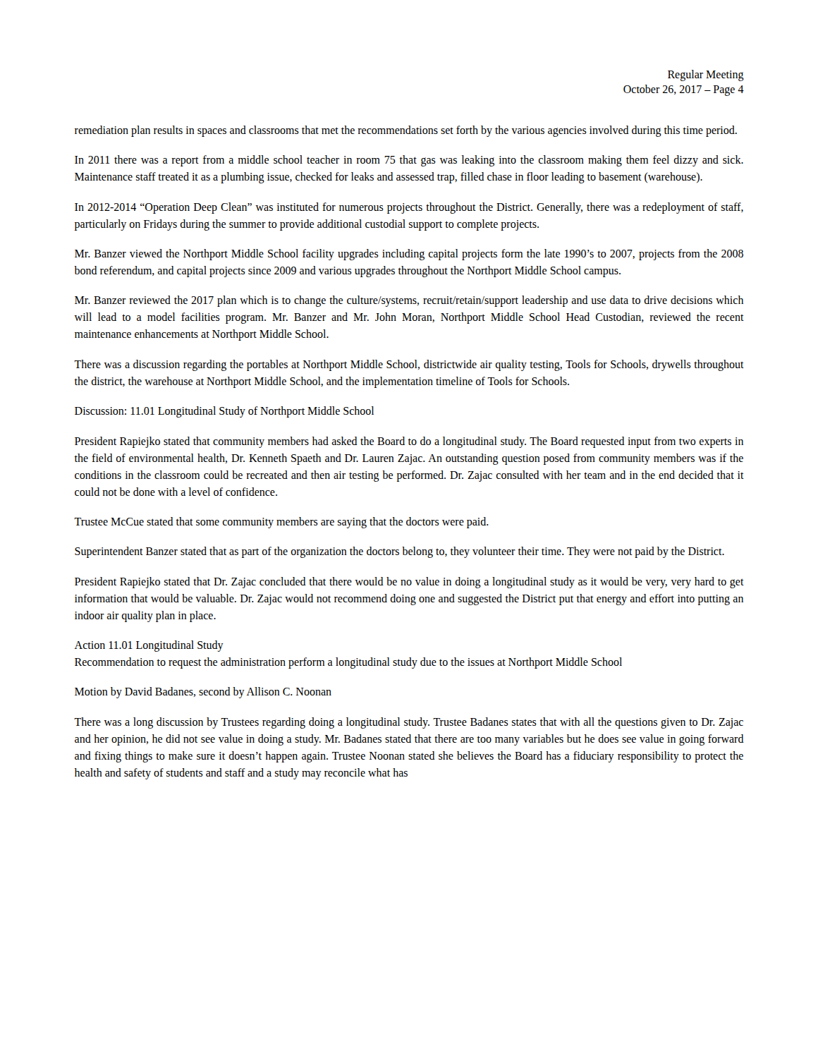Regular Meeting
October 26, 2017 – Page 4
remediation plan results in spaces and classrooms that met the recommendations set forth by the various agencies involved during this time period.
In 2011 there was a report from a middle school teacher in room 75 that gas was leaking into the classroom making them feel dizzy and sick. Maintenance staff treated it as a plumbing issue, checked for leaks and assessed trap, filled chase in floor leading to basement (warehouse).
In 2012-2014 “Operation Deep Clean” was instituted for numerous projects throughout the District. Generally, there was a redeployment of staff, particularly on Fridays during the summer to provide additional custodial support to complete projects.
Mr. Banzer viewed the Northport Middle School facility upgrades including capital projects form the late 1990’s to 2007, projects from the 2008 bond referendum, and capital projects since 2009 and various upgrades throughout the Northport Middle School campus.
Mr. Banzer reviewed the 2017 plan which is to change the culture/systems, recruit/retain/support leadership and use data to drive decisions which will lead to a model facilities program. Mr. Banzer and Mr. John Moran, Northport Middle School Head Custodian, reviewed the recent maintenance enhancements at Northport Middle School.
There was a discussion regarding the portables at Northport Middle School, districtwide air quality testing, Tools for Schools, drywells throughout the district, the warehouse at Northport Middle School, and the implementation timeline of Tools for Schools.
Discussion: 11.01 Longitudinal Study of Northport Middle School
President Rapiejko stated that community members had asked the Board to do a longitudinal study. The Board requested input from two experts in the field of environmental health, Dr. Kenneth Spaeth and Dr. Lauren Zajac. An outstanding question posed from community members was if the conditions in the classroom could be recreated and then air testing be performed. Dr. Zajac consulted with her team and in the end decided that it could not be done with a level of confidence.
Trustee McCue stated that some community members are saying that the doctors were paid.
Superintendent Banzer stated that as part of the organization the doctors belong to, they volunteer their time. They were not paid by the District.
President Rapiejko stated that Dr. Zajac concluded that there would be no value in doing a longitudinal study as it would be very, very hard to get information that would be valuable. Dr. Zajac would not recommend doing one and suggested the District put that energy and effort into putting an indoor air quality plan in place.
Action 11.01 Longitudinal Study
Recommendation to request the administration perform a longitudinal study due to the issues at Northport Middle School
Motion by David Badanes, second by Allison C. Noonan
There was a long discussion by Trustees regarding doing a longitudinal study. Trustee Badanes states that with all the questions given to Dr. Zajac and her opinion, he did not see value in doing a study. Mr. Badanes stated that there are too many variables but he does see value in going forward and fixing things to make sure it doesn’t happen again. Trustee Noonan stated she believes the Board has a fiduciary responsibility to protect the health and safety of students and staff and a study may reconcile what has